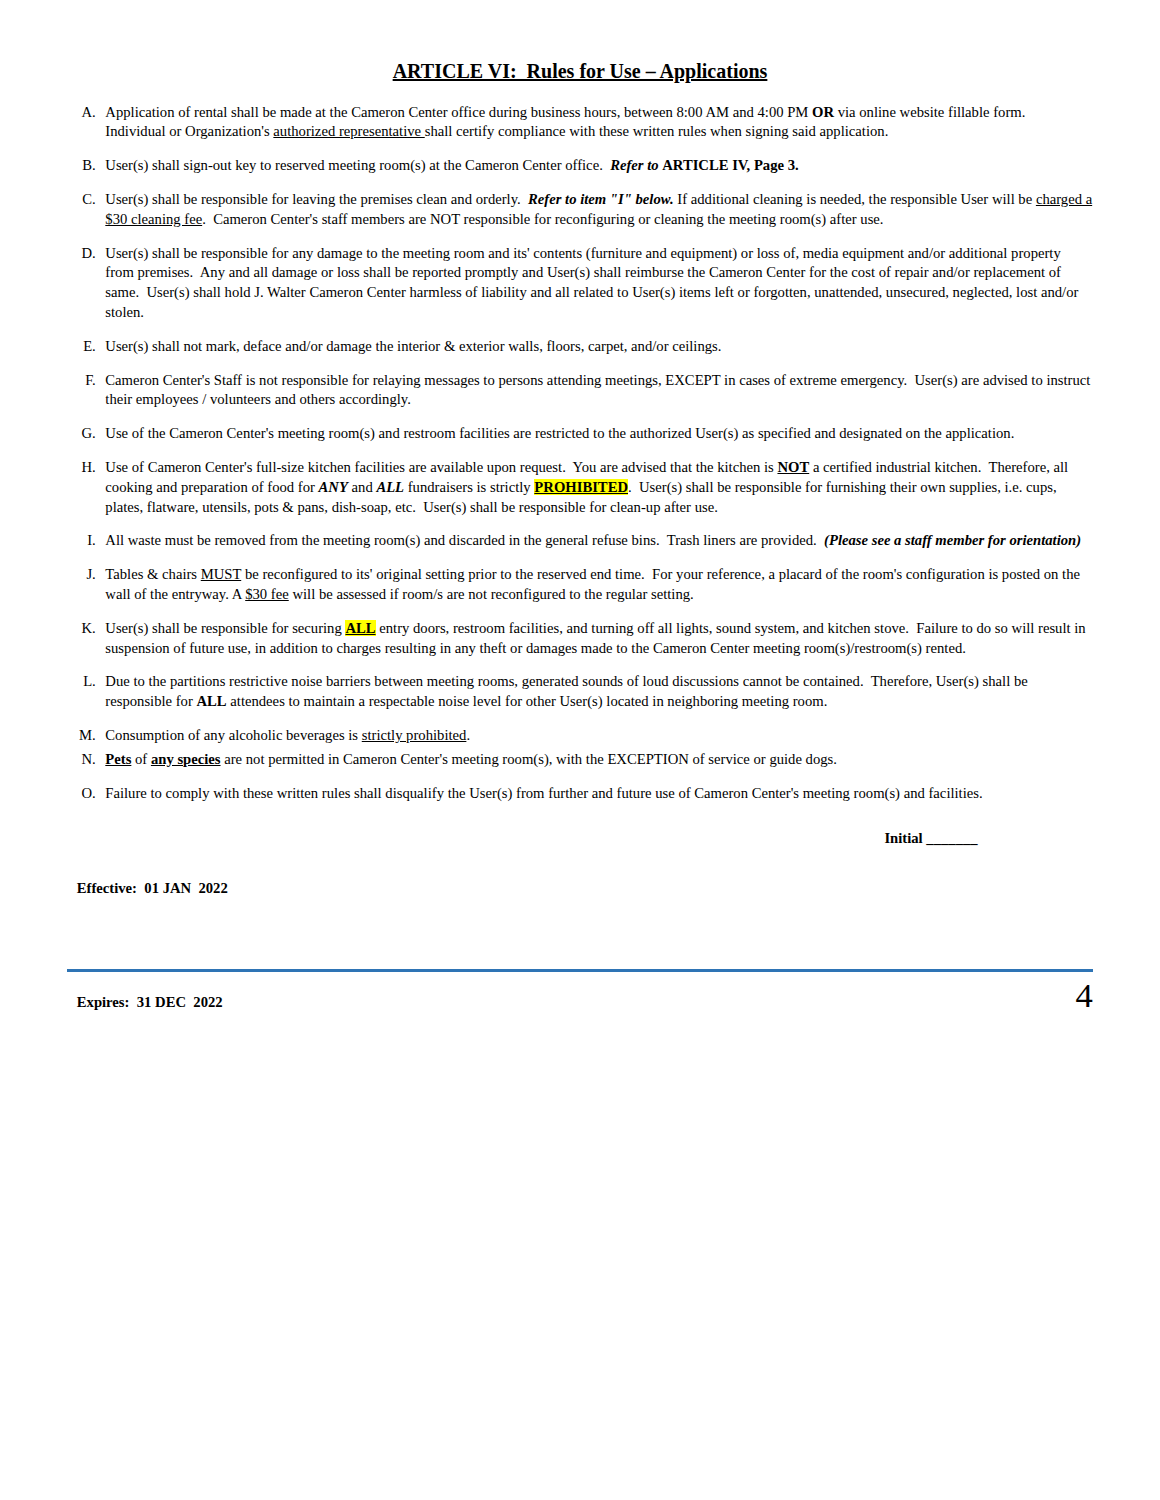ARTICLE VI: Rules for Use – Applications
Application of rental shall be made at the Cameron Center office during business hours, between 8:00 AM and 4:00 PM OR via online website fillable form. Individual or Organization's authorized representative shall certify compliance with these written rules when signing said application.
User(s) shall sign-out key to reserved meeting room(s) at the Cameron Center office. Refer to ARTICLE IV, Page 3.
User(s) shall be responsible for leaving the premises clean and orderly. Refer to item "I" below. If additional cleaning is needed, the responsible User will be charged a $30 cleaning fee. Cameron Center's staff members are NOT responsible for reconfiguring or cleaning the meeting room(s) after use.
User(s) shall be responsible for any damage to the meeting room and its' contents (furniture and equipment) or loss of, media equipment and/or additional property from premises. Any and all damage or loss shall be reported promptly and User(s) shall reimburse the Cameron Center for the cost of repair and/or replacement of same. User(s) shall hold J. Walter Cameron Center harmless of liability and all related to User(s) items left or forgotten, unattended, unsecured, neglected, lost and/or stolen.
User(s) shall not mark, deface and/or damage the interior & exterior walls, floors, carpet, and/or ceilings.
Cameron Center's Staff is not responsible for relaying messages to persons attending meetings, EXCEPT in cases of extreme emergency. User(s) are advised to instruct their employees / volunteers and others accordingly.
Use of the Cameron Center's meeting room(s) and restroom facilities are restricted to the authorized User(s) as specified and designated on the application.
Use of Cameron Center's full-size kitchen facilities are available upon request. You are advised that the kitchen is NOT a certified industrial kitchen. Therefore, all cooking and preparation of food for ANY and ALL fundraisers is strictly PROHIBITED. User(s) shall be responsible for furnishing their own supplies, i.e. cups, plates, flatware, utensils, pots & pans, dish-soap, etc. User(s) shall be responsible for clean-up after use.
All waste must be removed from the meeting room(s) and discarded in the general refuse bins. Trash liners are provided. (Please see a staff member for orientation)
Tables & chairs MUST be reconfigured to its' original setting prior to the reserved end time. For your reference, a placard of the room's configuration is posted on the wall of the entryway. A $30 fee will be assessed if room/s are not reconfigured to the regular setting.
User(s) shall be responsible for securing ALL entry doors, restroom facilities, and turning off all lights, sound system, and kitchen stove. Failure to do so will result in suspension of future use, in addition to charges resulting in any theft or damages made to the Cameron Center meeting room(s)/restroom(s) rented.
Due to the partitions restrictive noise barriers between meeting rooms, generated sounds of loud discussions cannot be contained. Therefore, User(s) shall be responsible for ALL attendees to maintain a respectable noise level for other User(s) located in neighboring meeting room.
Consumption of any alcoholic beverages is strictly prohibited.
Pets of any species are not permitted in Cameron Center's meeting room(s), with the EXCEPTION of service or guide dogs.
Failure to comply with these written rules shall disqualify the User(s) from further and future use of Cameron Center's meeting room(s) and facilities.
Initial _______
Effective: 01 JAN 2022
Expires: 31 DEC 2022
4